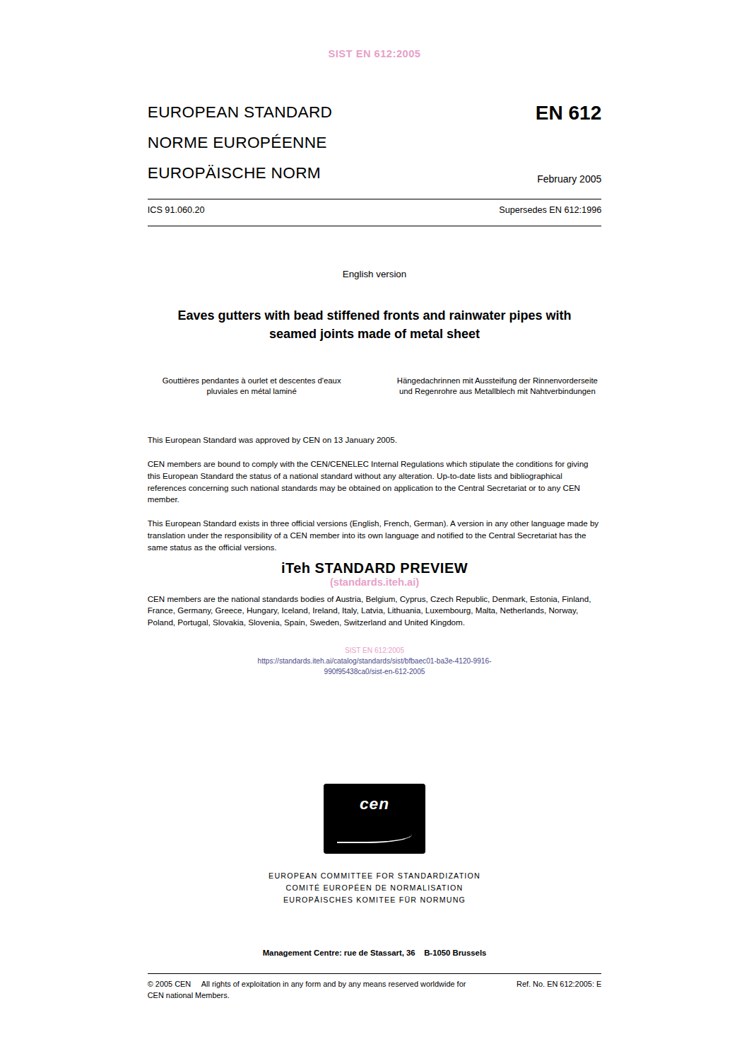SIST EN 612:2005
EUROPEAN STANDARD
NORME EUROPÉENNE
EUROPÄISCHE NORM
EN 612
February 2005
ICS 91.060.20
Supersedes EN 612:1996
English version
Eaves gutters with bead stiffened fronts and rainwater pipes with
seamed joints made of metal sheet
Gouttières pendantes à ourlet et descentes d'eaux
pluviales en métal laminé
Hängedachrinnen mit Aussteifung der Rinnenvorderseite
und Regenrohre aus Metallblech mit Nahtverbindungen
This European Standard was approved by CEN on 13 January 2005.
CEN members are bound to comply with the CEN/CENELEC Internal Regulations which stipulate the conditions for giving this European Standard the status of a national standard without any alteration. Up-to-date lists and bibliographical references concerning such national standards may be obtained on application to the Central Secretariat or to any CEN member.
This European Standard exists in three official versions (English, French, German). A version in any other language made by translation under the responsibility of a CEN member into its own language and notified to the Central Secretariat has the same status as the official versions.
iTeh STANDARD PREVIEW
(standards.iteh.ai)
CEN members are the national standards bodies of Austria, Belgium, Cyprus, Czech Republic, Denmark, Estonia, Finland, France, Germany, Greece, Hungary, Iceland, Ireland, Italy, Latvia, Lithuania, Luxembourg, Malta, Netherlands, Norway, Poland, Portugal, Slovakia, Slovenia, Spain, Sweden, Switzerland and United Kingdom.
SIST EN 612:2005
https://standards.iteh.ai/catalog/standards/sist/bfbaec01-ba3e-4120-9916-
990f95438ca0/sist-en-612-2005
cen
EUROPEAN COMMITTEE FOR STANDARDIZATION
COMITÉ EUROPÉEN DE NORMALISATION
EUROPÄISCHES KOMITEE FÜR NORMUNG
Management Centre: rue de Stassart, 36 B-1050 Brussels
© 2005 CEN All rights of exploitation in any form and by any means reserved worldwide for CEN national Members.
Ref. No. EN 612:2005: E